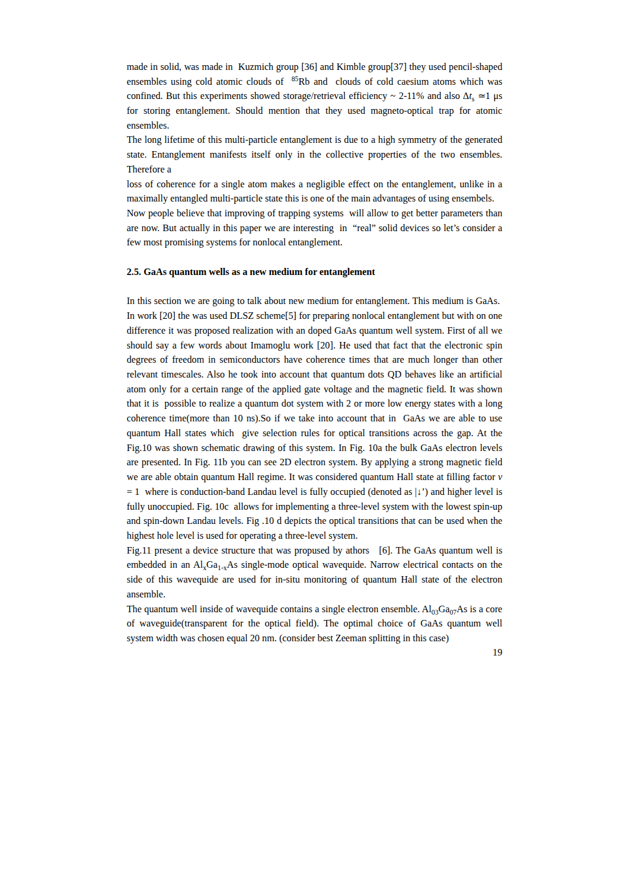made in solid, was made in Kuzmich group [36] and Kimble group[37] they used pencil-shaped ensembles using cold atomic clouds of 85Rb and clouds of cold caesium atoms which was confined. But this experiments showed storage/retrieval efficiency ~ 2-11% and also ∆ts ≃1 μs for storing entanglement. Should mention that they used magneto-optical trap for atomic ensembles.
The long lifetime of this multi-particle entanglement is due to a high symmetry of the generated state. Entanglement manifests itself only in the collective properties of the two ensembles. Therefore a
loss of coherence for a single atom makes a negligible effect on the entanglement, unlike in a maximally entangled multi-particle state this is one of the main advantages of using ensembels.
Now people believe that improving of trapping systems will allow to get better parameters than are now. But actually in this paper we are interesting in “real” solid devices so let’s consider a few most promising systems for nonlocal entanglement.
2.5. GaAs quantum wells as a new medium for entanglement
In this section we are going to talk about new medium for entanglement. This medium is GaAs. In work [20] the was used DLSZ scheme[5] for preparing nonlocal entanglement but with on one difference it was proposed realization with an doped GaAs quantum well system. First of all we should say a few words about Imamoglu work [20]. He used that fact that the electronic spin degrees of freedom in semiconductors have coherence times that are much longer than other relevant timescales. Also he took into account that quantum dots QD behaves like an artificial atom only for a certain range of the applied gate voltage and the magnetic field. It was shown that it is possible to realize a quantum dot system with 2 or more low energy states with a long coherence time(more than 10 ns).So if we take into account that in GaAs we are able to use quantum Hall states which give selection rules for optical transitions across the gap. At the Fig.10 was shown schematic drawing of this system. In Fig. 10a the bulk GaAs electron levels are presented. In Fig. 11b you can see 2D electron system. By applying a strong magnetic field we are able obtain quantum Hall regime. It was considered quantum Hall state at filling factor ν = 1 where is conduction-band Landau level is fully occupied (denoted as |↓’) and higher level is fully unoccupied. Fig. 10c allows for implementing a three-level system with the lowest spin-up and spin-down Landau levels. Fig .10 d depicts the optical transitions that can be used when the highest hole level is used for operating a three-level system.
Fig.11 present a device structure that was propused by athors [6]. The GaAs quantum well is embedded in an AlxGa1-xAs single-mode optical wavequide. Narrow electrical contacts on the side of this wavequide are used for in-situ monitoring of quantum Hall state of the electron ansemble.
The quantum well inside of wavequide contains a single electron ensemble. Al03Ga07As is a core of waveguide(transparent for the optical field). The optimal choice of GaAs quantum well system width was chosen equal 20 nm. (consider best Zeeman splitting in this case)
19